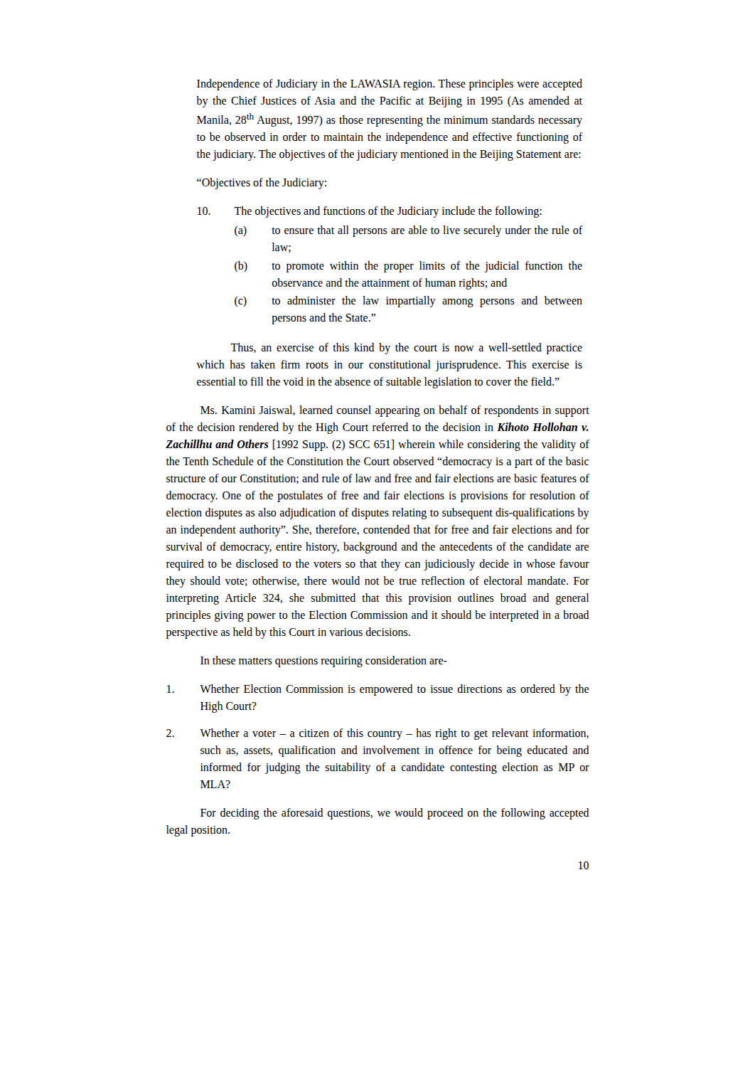Independence of Judiciary in the LAWASIA region. These principles were accepted by the Chief Justices of Asia and the Pacific at Beijing in 1995 (As amended at Manila, 28th August, 1997) as those representing the minimum standards necessary to be observed in order to maintain the independence and effective functioning of the judiciary. The objectives of the judiciary mentioned in the Beijing Statement are:
“Objectives of the Judiciary:
10. The objectives and functions of the Judiciary include the following:
(a) to ensure that all persons are able to live securely under the rule of law;
(b) to promote within the proper limits of the judicial function the observance and the attainment of human rights; and
(c) to administer the law impartially among persons and between persons and the State.”
Thus, an exercise of this kind by the court is now a well-settled practice which has taken firm roots in our constitutional jurisprudence. This exercise is essential to fill the void in the absence of suitable legislation to cover the field.”
Ms. Kamini Jaiswal, learned counsel appearing on behalf of respondents in support of the decision rendered by the High Court referred to the decision in Kihoto Hollohan v. Zachillhu and Others [1992 Supp. (2) SCC 651] wherein while considering the validity of the Tenth Schedule of the Constitution the Court observed “democracy is a part of the basic structure of our Constitution; and rule of law and free and fair elections are basic features of democracy. One of the postulates of free and fair elections is provisions for resolution of election disputes as also adjudication of disputes relating to subsequent dis-qualifications by an independent authority”. She, therefore, contended that for free and fair elections and for survival of democracy, entire history, background and the antecedents of the candidate are required to be disclosed to the voters so that they can judiciously decide in whose favour they should vote; otherwise, there would not be true reflection of electoral mandate. For interpreting Article 324, she submitted that this provision outlines broad and general principles giving power to the Election Commission and it should be interpreted in a broad perspective as held by this Court in various decisions.
In these matters questions requiring consideration are-
1. Whether Election Commission is empowered to issue directions as ordered by the High Court?
2. Whether a voter – a citizen of this country – has right to get relevant information, such as, assets, qualification and involvement in offence for being educated and informed for judging the suitability of a candidate contesting election as MP or MLA?
For deciding the aforesaid questions, we would proceed on the following accepted legal position.
10